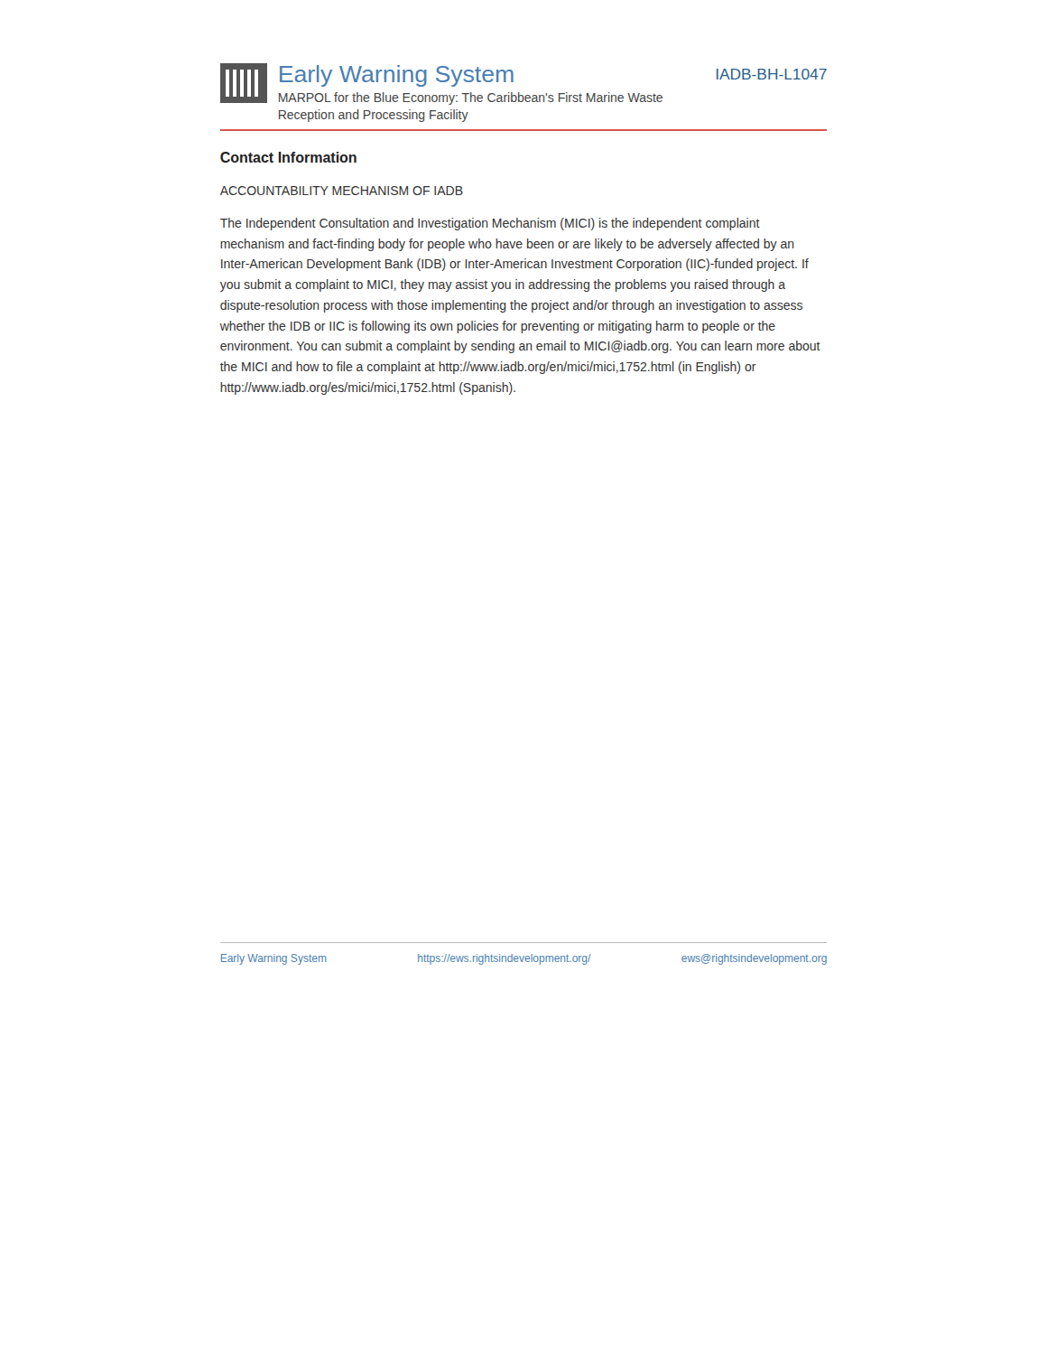Early Warning System
MARPOL for the Blue Economy: The Caribbean's First Marine Waste Reception and Processing Facility
IADB-BH-L1047
Contact Information
ACCOUNTABILITY MECHANISM OF IADB
The Independent Consultation and Investigation Mechanism (MICI) is the independent complaint mechanism and fact-finding body for people who have been or are likely to be adversely affected by an Inter-American Development Bank (IDB) or Inter-American Investment Corporation (IIC)-funded project. If you submit a complaint to MICI, they may assist you in addressing the problems you raised through a dispute-resolution process with those implementing the project and/or through an investigation to assess whether the IDB or IIC is following its own policies for preventing or mitigating harm to people or the environment. You can submit a complaint by sending an email to MICI@iadb.org. You can learn more about the MICI and how to file a complaint at http://www.iadb.org/en/mici/mici,1752.html (in English) or http://www.iadb.org/es/mici/mici,1752.html (Spanish).
Early Warning System https://ews.rightsindevelopment.org/ ews@rightsindevelopment.org